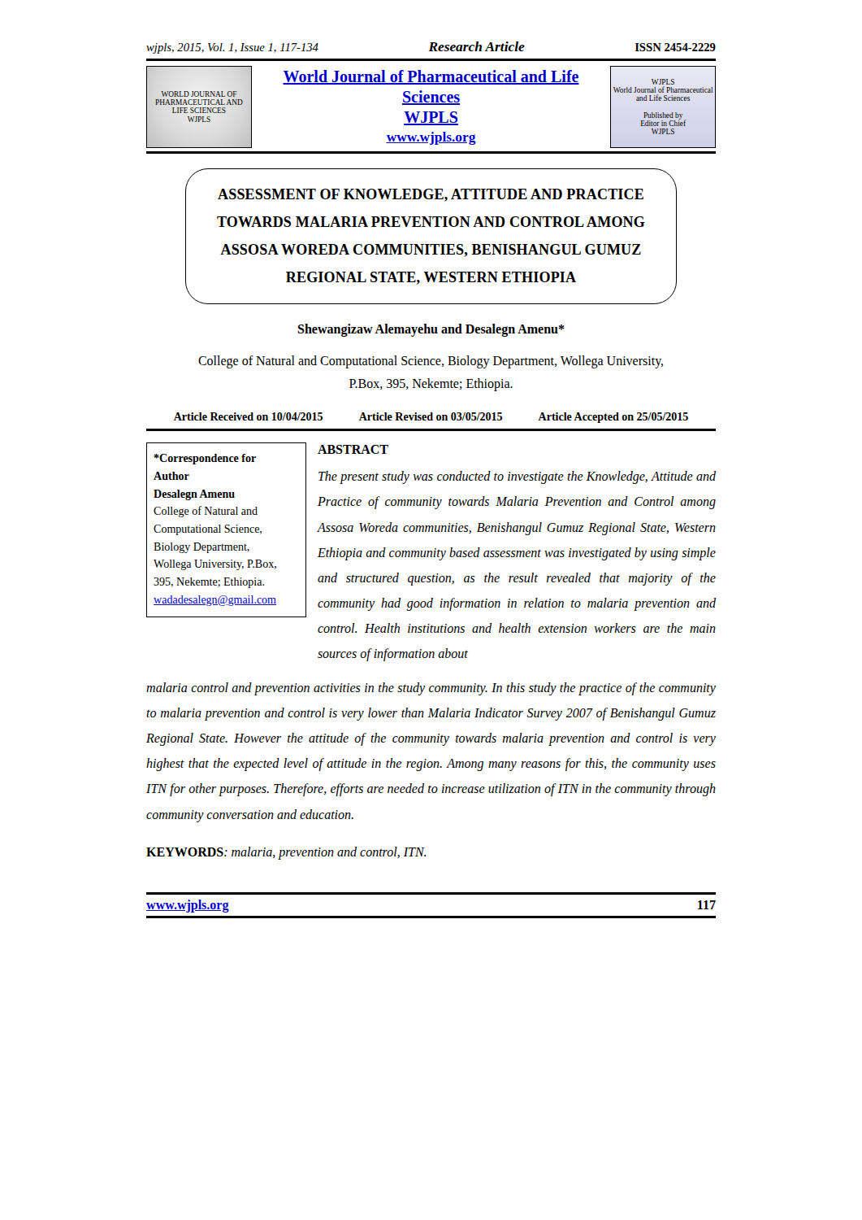wjpls, 2015, Vol. 1, Issue 1, 117-134
Research Article
ISSN 2454-2229
WORLD JOURNAL OF PHARMACEUTICAL AND LIFE SCIENCES
WJPLS
World Journal of Pharmaceutical and Life Sciences WJPLS www.wjpls.org
WJPLS
World Journal of Pharmaceutical and Life Sciences
Published by
Editor in Chief
WJPLS
ASSESSMENT OF KNOWLEDGE, ATTITUDE AND PRACTICE
TOWARDS MALARIA PREVENTION AND CONTROL AMONG
ASSOSA WOREDA COMMUNITIES, BENISHANGUL GUMUZ
REGIONAL STATE, WESTERN ETHIOPIA
Shewangizaw Alemayehu and Desalegn Amenu*
College of Natural and Computational Science, Biology Department, Wollega University,
P.Box, 395, Nekemte; Ethiopia.
Article Received on 10/04/2015 Article Revised on 03/05/2015 Article Accepted on 25/05/2015
*Correspondence for
Author
Desalegn Amenu
College of Natural and
Computational Science,
Biology Department,
Wollega University, P.Box,
395, Nekemte; Ethiopia.
wadadesalegn@gmail.com
ABSTRACT
The present study was conducted to investigate the Knowledge, Attitude and Practice of community towards Malaria Prevention and Control among Assosa Woreda communities, Benishangul Gumuz Regional State, Western Ethiopia and community based assessment was investigated by using simple and structured question, as the result revealed that majority of the community had good information in relation to malaria prevention and control. Health institutions and health extension workers are the main sources of information about
malaria control and prevention activities in the study community. In this study the practice of the community to malaria prevention and control is very lower than Malaria Indicator Survey 2007 of Benishangul Gumuz Regional State. However the attitude of the community towards malaria prevention and control is very highest that the expected level of attitude in the region. Among many reasons for this, the community uses ITN for other purposes. Therefore, efforts are needed to increase utilization of ITN in the community through community conversation and education.
KEYWORDS: malaria, prevention and control, ITN.
www.wjpls.org 117